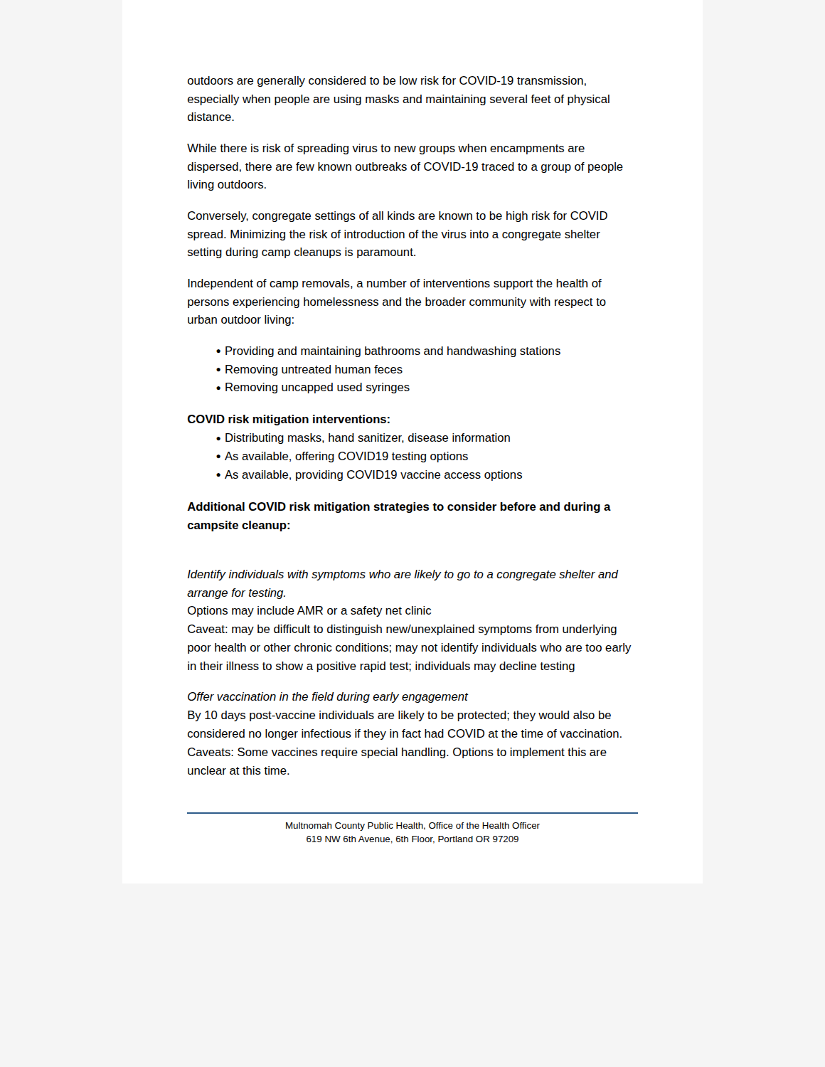outdoors are generally considered to be low risk for COVID-19 transmission, especially when people are using masks and maintaining several feet of physical distance.
While there is risk of spreading virus to new groups when encampments are dispersed, there are few known outbreaks of COVID-19 traced to a group of people living outdoors.
Conversely, congregate settings of all kinds are known to be high risk for COVID spread. Minimizing the risk of introduction of the virus into a congregate shelter setting during camp cleanups is paramount.
Independent of camp removals, a number of interventions support the health of persons experiencing homelessness and the broader community with respect to urban outdoor living:
Providing and maintaining bathrooms and handwashing stations
Removing untreated human feces
Removing uncapped used syringes
COVID risk mitigation interventions:
Distributing masks, hand sanitizer, disease information
As available, offering COVID19 testing options
As available, providing COVID19 vaccine access options
Additional COVID risk mitigation strategies to consider before and during a campsite cleanup:
Identify individuals with symptoms who are likely to go to a congregate shelter and arrange for testing.
Options may include AMR or a safety net clinic
Caveat: may be difficult to distinguish new/unexplained symptoms from underlying poor health or other chronic conditions; may not identify individuals who are too early in their illness to show a positive rapid test; individuals may decline testing
Offer vaccination in the field during early engagement
By 10 days post-vaccine individuals are likely to be protected; they would also be considered no longer infectious if they in fact had COVID at the time of vaccination. Caveats: Some vaccines require special handling. Options to implement this are unclear at this time.
Multnomah County Public Health, Office of the Health Officer
619 NW 6th Avenue, 6th Floor, Portland OR 97209